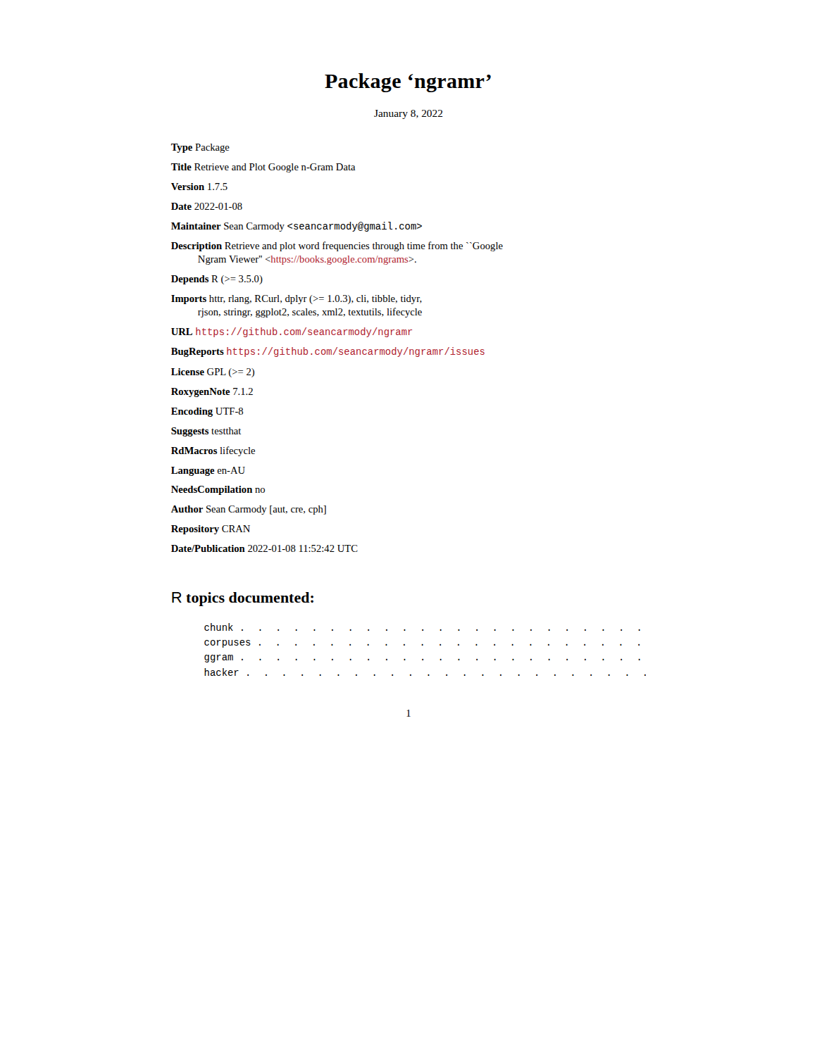Package ‘ngramr’
January 8, 2022
Type Package
Title Retrieve and Plot Google n-Gram Data
Version 1.7.5
Date 2022-01-08
Maintainer Sean Carmody <seancarmody@gmail.com>
Description Retrieve and plot word frequencies through time from the ``Google Ngram Viewer'' <https://books.google.com/ngrams>.
Depends R (>= 3.5.0)
Imports httr, rlang, RCurl, dplyr (>= 1.0.3), cli, tibble, tidyr, rjson, stringr, ggplot2, scales, xml2, textutils, lifecycle
URL https://github.com/seancarmody/ngramr
BugReports https://github.com/seancarmody/ngramr/issues
License GPL (>= 2)
RoxygenNote 7.1.2
Encoding UTF-8
Suggests testthat
RdMacros lifecycle
Language en-AU
NeedsCompilation no
Author Sean Carmody [aut, cre, cph]
Repository CRAN
Date/Publication 2022-01-08 11:52:42 UTC
R topics documented:
chunk . . . . . . . . . . . . . . . . . . . . . . . . . . . . . . . . . . . . . . . . . . . . . . . . 2
corpuses . . . . . . . . . . . . . . . . . . . . . . . . . . . . . . . . . . . . . . . . . . . . . . 3
ggram . . . . . . . . . . . . . . . . . . . . . . . . . . . . . . . . . . . . . . . . . . . . . . . . 3
hacker . . . . . . . . . . . . . . . . . . . . . . . . . . . . . . . . . . . . . . . . . . . . . . . . 5
1